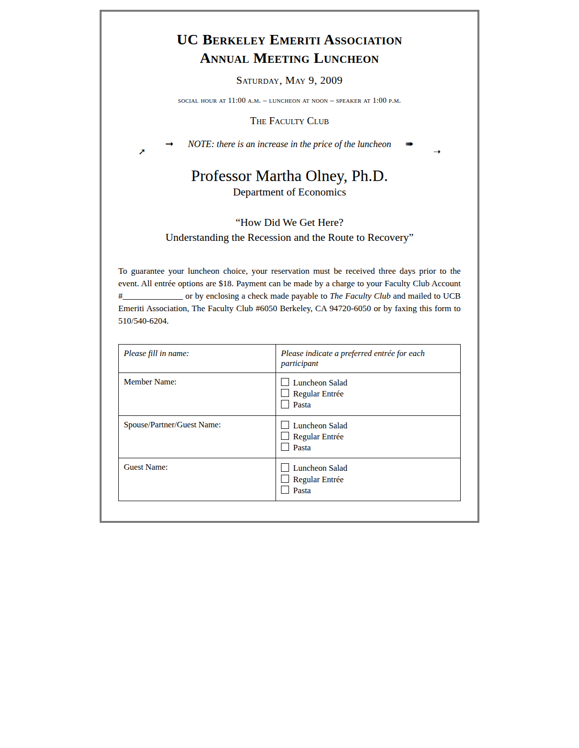UC Berkeley Emeriti Association
Annual Meeting Luncheon
Saturday, May 9, 2009
social hour at 11:00 a.m. – luncheon at noon – speaker at 1:00 p.m.
The Faculty Club
➞NOTE: there is an increase in the price of the luncheon➠
➚ ➝
Professor Martha Olney, Ph.D.
Department of Economics
“How Did We Get Here?
Understanding the Recession and the Route to Recovery”
To guarantee your luncheon choice, your reservation must be received three days prior to the event. All entrée options are $18. Payment can be made by a charge to your Faculty Club Account #______________ or by enclosing a check made payable to The Faculty Club and mailed to UCB Emeriti Association, The Faculty Club #6050 Berkeley, CA 94720-6050 or by faxing this form to 510/540-6204.
| Please fill in name: | Please indicate a preferred entrée for each participant |
| Member Name: | Luncheon Salad Regular Entrée Pasta |
| Spouse/Partner/Guest Name: | Luncheon Salad Regular Entrée Pasta |
| Guest Name: | Luncheon Salad Regular Entrée Pasta |